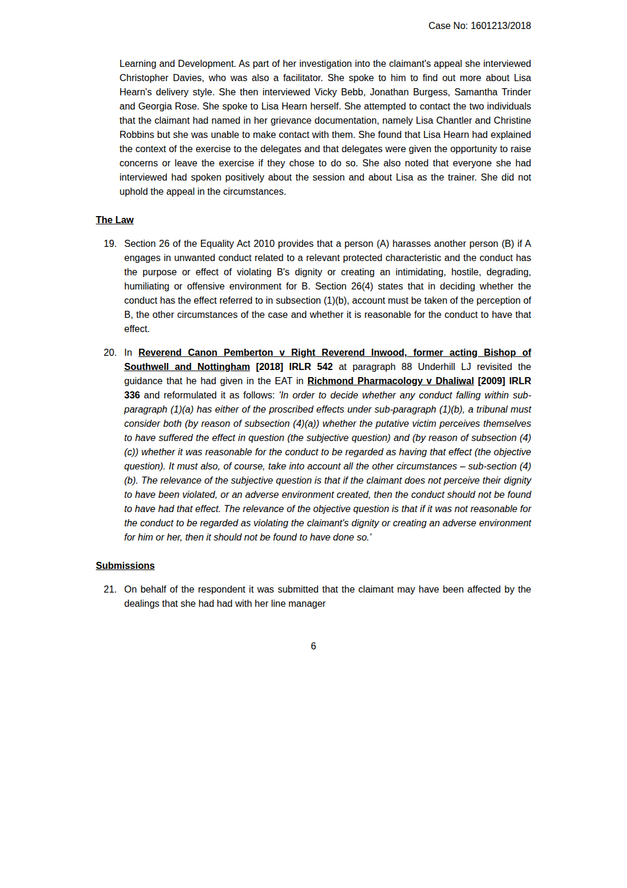Case No: 1601213/2018
Learning and Development. As part of her investigation into the claimant's appeal she interviewed Christopher Davies, who was also a facilitator. She spoke to him to find out more about Lisa Hearn's delivery style. She then interviewed Vicky Bebb, Jonathan Burgess, Samantha Trinder and Georgia Rose. She spoke to Lisa Hearn herself. She attempted to contact the two individuals that the claimant had named in her grievance documentation, namely Lisa Chantler and Christine Robbins but she was unable to make contact with them. She found that Lisa Hearn had explained the context of the exercise to the delegates and that delegates were given the opportunity to raise concerns or leave the exercise if they chose to do so. She also noted that everyone she had interviewed had spoken positively about the session and about Lisa as the trainer. She did not uphold the appeal in the circumstances.
The Law
Section 26 of the Equality Act 2010 provides that a person (A) harasses another person (B) if A engages in unwanted conduct related to a relevant protected characteristic and the conduct has the purpose or effect of violating B's dignity or creating an intimidating, hostile, degrading, humiliating or offensive environment for B. Section 26(4) states that in deciding whether the conduct has the effect referred to in subsection (1)(b), account must be taken of the perception of B, the other circumstances of the case and whether it is reasonable for the conduct to have that effect.
In Reverend Canon Pemberton v Right Reverend Inwood, former acting Bishop of Southwell and Nottingham [2018] IRLR 542 at paragraph 88 Underhill LJ revisited the guidance that he had given in the EAT in Richmond Pharmacology v Dhaliwal [2009] IRLR 336 and reformulated it as follows: 'In order to decide whether any conduct falling within sub-paragraph (1)(a) has either of the proscribed effects under sub-paragraph (1)(b), a tribunal must consider both (by reason of subsection (4)(a)) whether the putative victim perceives themselves to have suffered the effect in question (the subjective question) and (by reason of subsection (4)(c)) whether it was reasonable for the conduct to be regarded as having that effect (the objective question). It must also, of course, take into account all the other circumstances – sub-section (4)(b). The relevance of the subjective question is that if the claimant does not perceive their dignity to have been violated, or an adverse environment created, then the conduct should not be found to have had that effect. The relevance of the objective question is that if it was not reasonable for the conduct to be regarded as violating the claimant's dignity or creating an adverse environment for him or her, then it should not be found to have done so.'
Submissions
On behalf of the respondent it was submitted that the claimant may have been affected by the dealings that she had had with her line manager
6